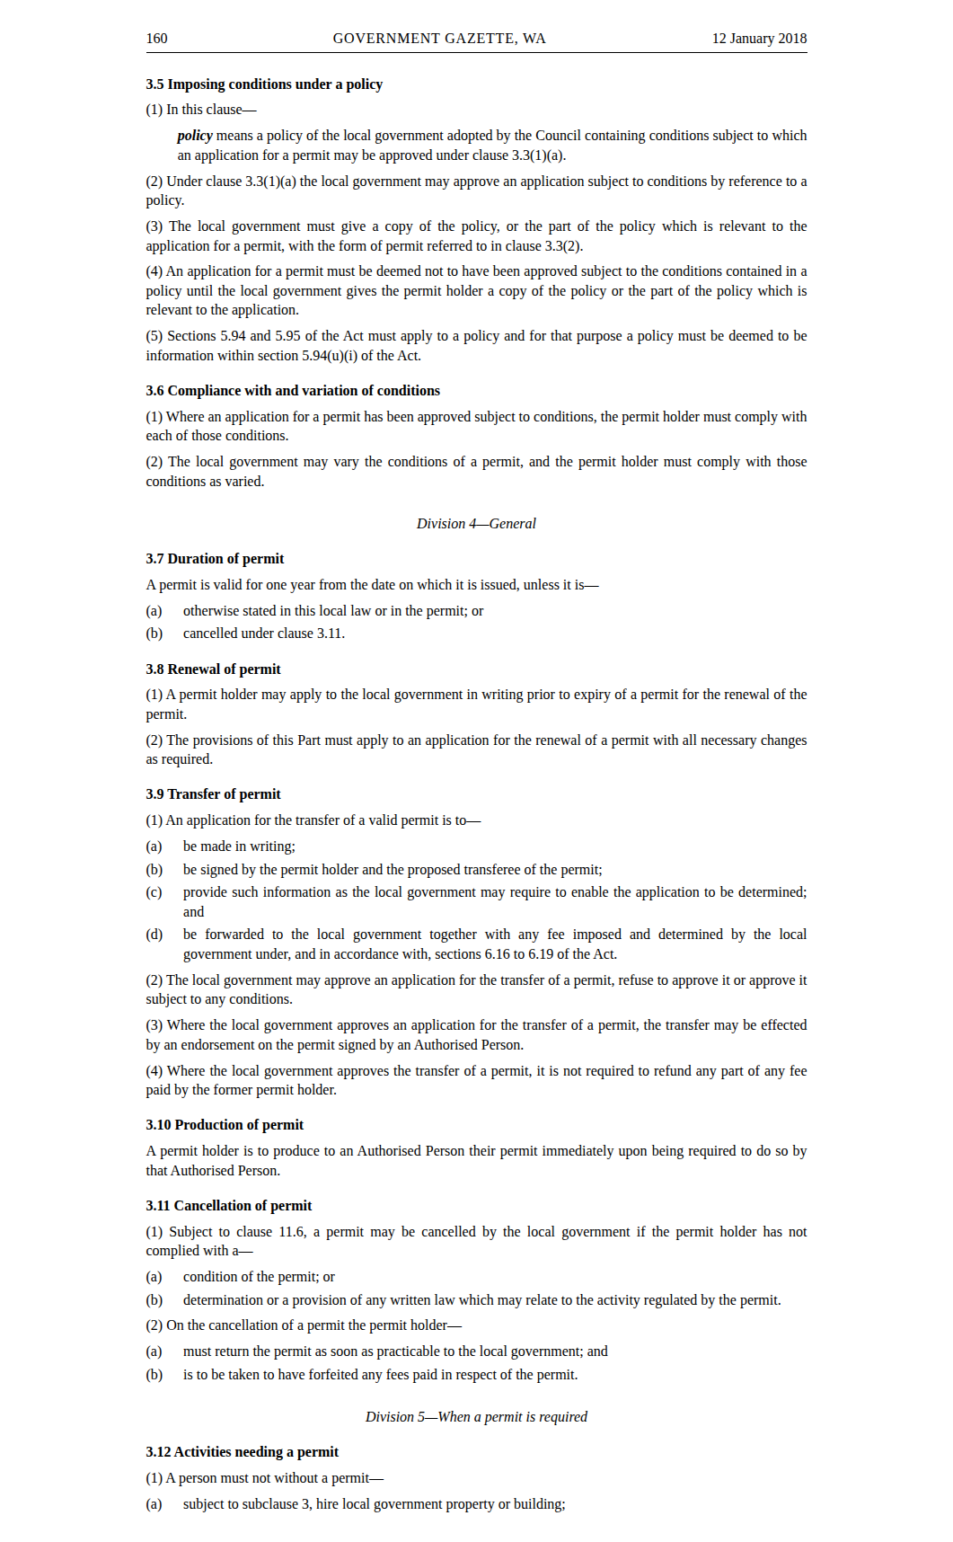160
GOVERNMENT GAZETTE, WA
12 January 2018
3.5 Imposing conditions under a policy
(1) In this clause—
policy means a policy of the local government adopted by the Council containing conditions subject to which an application for a permit may be approved under clause 3.3(1)(a).
(2) Under clause 3.3(1)(a) the local government may approve an application subject to conditions by reference to a policy.
(3) The local government must give a copy of the policy, or the part of the policy which is relevant to the application for a permit, with the form of permit referred to in clause 3.3(2).
(4) An application for a permit must be deemed not to have been approved subject to the conditions contained in a policy until the local government gives the permit holder a copy of the policy or the part of the policy which is relevant to the application.
(5) Sections 5.94 and 5.95 of the Act must apply to a policy and for that purpose a policy must be deemed to be information within section 5.94(u)(i) of the Act.
3.6 Compliance with and variation of conditions
(1) Where an application for a permit has been approved subject to conditions, the permit holder must comply with each of those conditions.
(2) The local government may vary the conditions of a permit, and the permit holder must comply with those conditions as varied.
Division 4—General
3.7 Duration of permit
A permit is valid for one year from the date on which it is issued, unless it is—
(a) otherwise stated in this local law or in the permit; or
(b) cancelled under clause 3.11.
3.8 Renewal of permit
(1) A permit holder may apply to the local government in writing prior to expiry of a permit for the renewal of the permit.
(2) The provisions of this Part must apply to an application for the renewal of a permit with all necessary changes as required.
3.9 Transfer of permit
(1) An application for the transfer of a valid permit is to—
(a) be made in writing;
(b) be signed by the permit holder and the proposed transferee of the permit;
(c) provide such information as the local government may require to enable the application to be determined; and
(d) be forwarded to the local government together with any fee imposed and determined by the local government under, and in accordance with, sections 6.16 to 6.19 of the Act.
(2) The local government may approve an application for the transfer of a permit, refuse to approve it or approve it subject to any conditions.
(3) Where the local government approves an application for the transfer of a permit, the transfer may be effected by an endorsement on the permit signed by an Authorised Person.
(4) Where the local government approves the transfer of a permit, it is not required to refund any part of any fee paid by the former permit holder.
3.10 Production of permit
A permit holder is to produce to an Authorised Person their permit immediately upon being required to do so by that Authorised Person.
3.11 Cancellation of permit
(1) Subject to clause 11.6, a permit may be cancelled by the local government if the permit holder has not complied with a—
(a) condition of the permit; or
(b) determination or a provision of any written law which may relate to the activity regulated by the permit.
(2) On the cancellation of a permit the permit holder—
(a) must return the permit as soon as practicable to the local government; and
(b) is to be taken to have forfeited any fees paid in respect of the permit.
Division 5—When a permit is required
3.12 Activities needing a permit
(1) A person must not without a permit—
(a) subject to subclause 3, hire local government property or building;